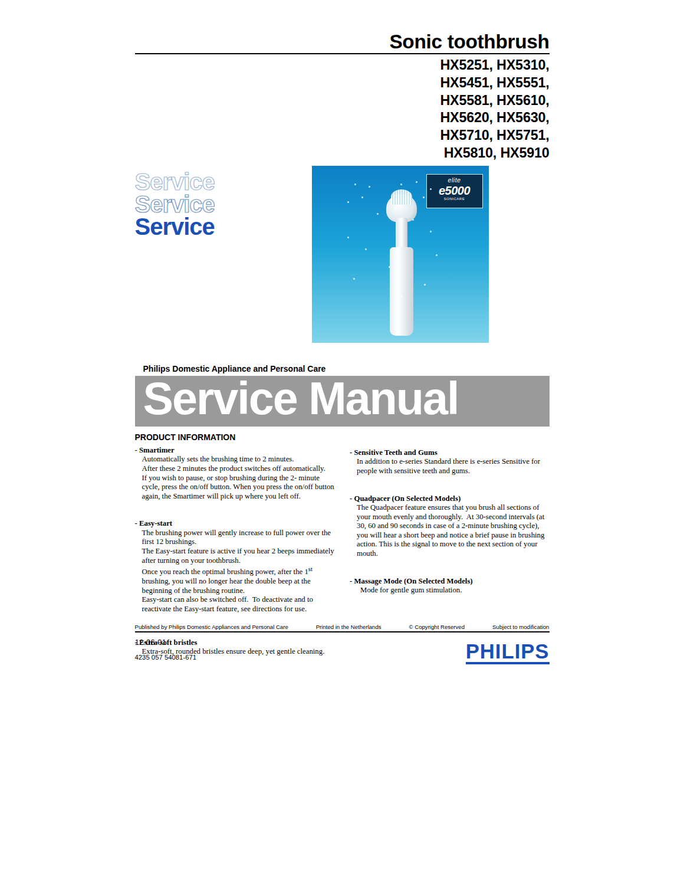Sonic toothbrush
HX5251, HX5310,
HX5451, HX5551,
HX5581, HX5610,
HX5620, HX5630,
HX5710, HX5751,
HX5810, HX5910
Service
Service
Service
elite
e5000
SONICARE
Philips Domestic Appliance and Personal Care
Service Manual
PRODUCT INFORMATION
- Smartimer
Automatically sets the brushing time to 2 minutes.
After these 2 minutes the product switches off automatically.
If you wish to pause, or stop brushing during the 2- minute cycle, press the on/off button. When you press the on/off button again, the Smartimer will pick up where you left off.
- Easy-start
The brushing power will gently increase to full power over the first 12 brushings.
The Easy-start feature is active if you hear 2 beeps immediately after turning on your toothbrush.
Once you reach the optimal brushing power, after the 1st brushing, you will no longer hear the double beep at the beginning of the brushing routine.
Easy-start can also be switched off. To deactivate and to reactivate the Easy-start feature, see directions for use.
- Extra-soft bristles
Extra-soft, rounded bristles ensure deep, yet gentle cleaning.
- Sensitive Teeth and Gums
In addition to e-series Standard there is e-series Sensitive for people with sensitive teeth and gums.
- Quadpacer (On Selected Models)
The Quadpacer feature ensures that you brush all sections of your mouth evenly and thoroughly. At 30-second intervals (at 30, 60 and 90 seconds in case of a 2-minute brushing cycle), you will hear a short beep and notice a brief pause in brushing action. This is the signal to move to the next section of your mouth.
- Massage Mode (On Selected Models)
Mode for gentle gum stimulation.
Published by Philips Domestic Appliances and Personal Care Printed in the Netherlands © Copyright Reserved Subject to modification
12-06-01
4235 057 54081-671
PHILIPS